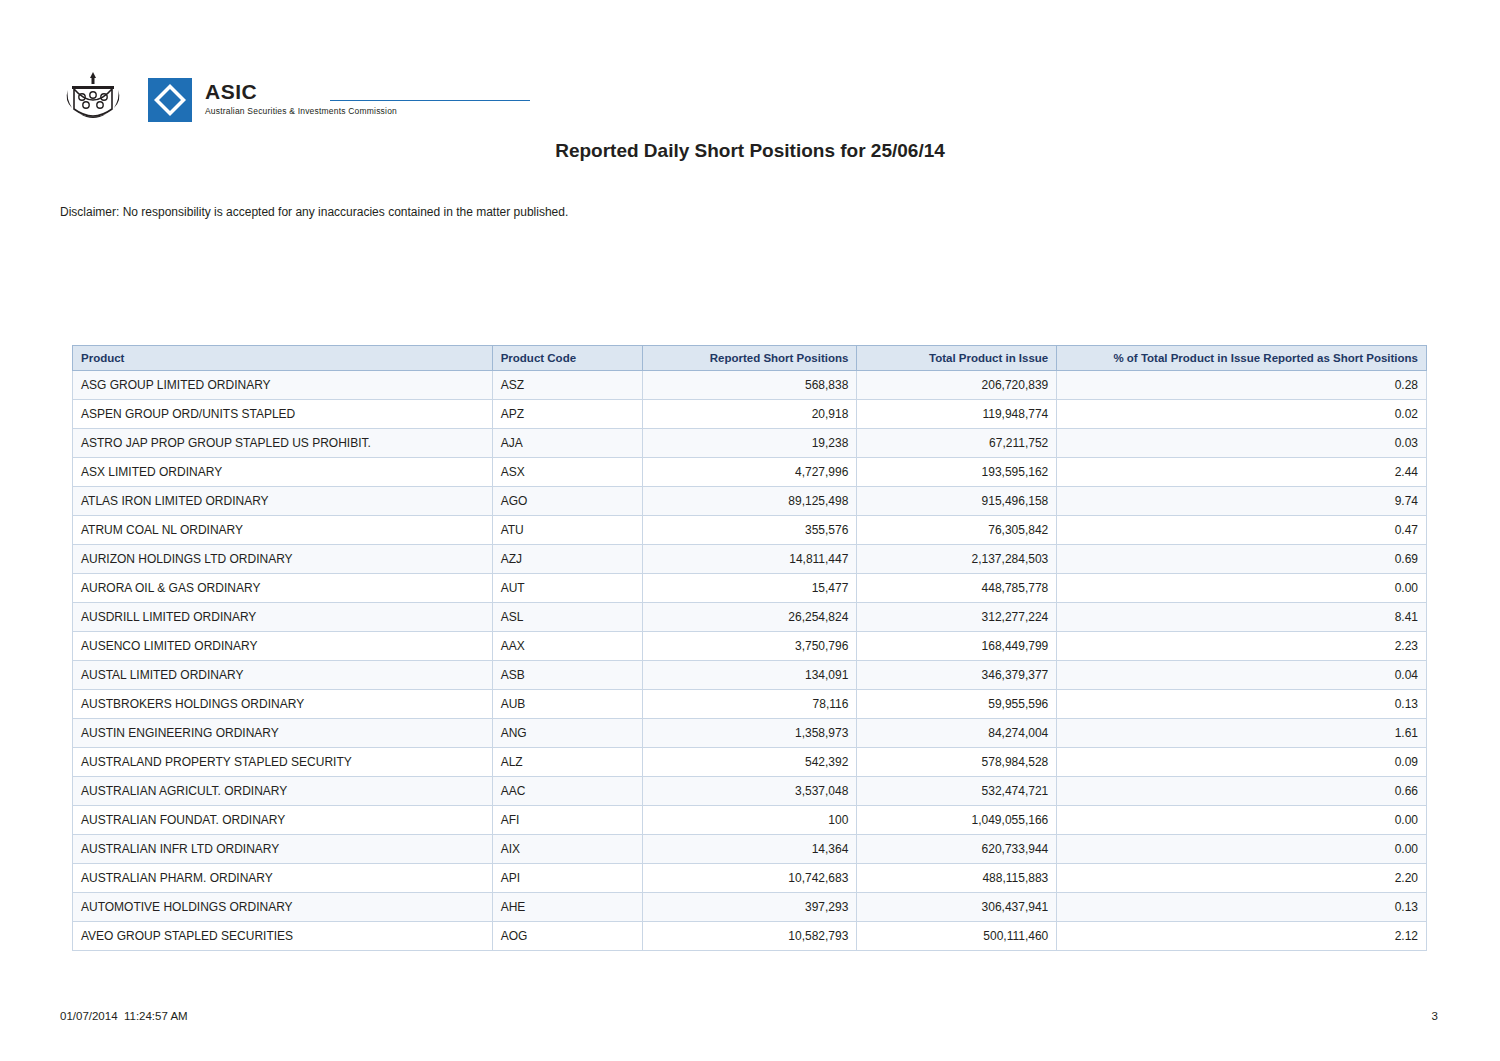ASIC
Australian Securities & Investments Commission
Reported Daily Short Positions for 25/06/14
Disclaimer: No responsibility is accepted for any inaccuracies contained in the matter published.
| Product | Product Code | Reported Short Positions | Total Product in Issue | % of Total Product in Issue Reported as Short Positions |
| --- | --- | --- | --- | --- |
| ASG GROUP LIMITED ORDINARY | ASZ | 568,838 | 206,720,839 | 0.28 |
| ASPEN GROUP ORD/UNITS STAPLED | APZ | 20,918 | 119,948,774 | 0.02 |
| ASTRO JAP PROP GROUP STAPLED US PROHIBIT. | AJA | 19,238 | 67,211,752 | 0.03 |
| ASX LIMITED ORDINARY | ASX | 4,727,996 | 193,595,162 | 2.44 |
| ATLAS IRON LIMITED ORDINARY | AGO | 89,125,498 | 915,496,158 | 9.74 |
| ATRUM COAL NL ORDINARY | ATU | 355,576 | 76,305,842 | 0.47 |
| AURIZON HOLDINGS LTD ORDINARY | AZJ | 14,811,447 | 2,137,284,503 | 0.69 |
| AURORA OIL & GAS ORDINARY | AUT | 15,477 | 448,785,778 | 0.00 |
| AUSDRILL LIMITED ORDINARY | ASL | 26,254,824 | 312,277,224 | 8.41 |
| AUSENCO LIMITED ORDINARY | AAX | 3,750,796 | 168,449,799 | 2.23 |
| AUSTAL LIMITED ORDINARY | ASB | 134,091 | 346,379,377 | 0.04 |
| AUSTBROKERS HOLDINGS ORDINARY | AUB | 78,116 | 59,955,596 | 0.13 |
| AUSTIN ENGINEERING ORDINARY | ANG | 1,358,973 | 84,274,004 | 1.61 |
| AUSTRALAND PROPERTY STAPLED SECURITY | ALZ | 542,392 | 578,984,528 | 0.09 |
| AUSTRALIAN AGRICULT. ORDINARY | AAC | 3,537,048 | 532,474,721 | 0.66 |
| AUSTRALIAN FOUNDAT. ORDINARY | AFI | 100 | 1,049,055,166 | 0.00 |
| AUSTRALIAN INFR LTD ORDINARY | AIX | 14,364 | 620,733,944 | 0.00 |
| AUSTRALIAN PHARM. ORDINARY | API | 10,742,683 | 488,115,883 | 2.20 |
| AUTOMOTIVE HOLDINGS ORDINARY | AHE | 397,293 | 306,437,941 | 0.13 |
| AVEO GROUP STAPLED SECURITIES | AOG | 10,582,793 | 500,111,460 | 2.12 |
01/07/2014 11:24:57 AM
3